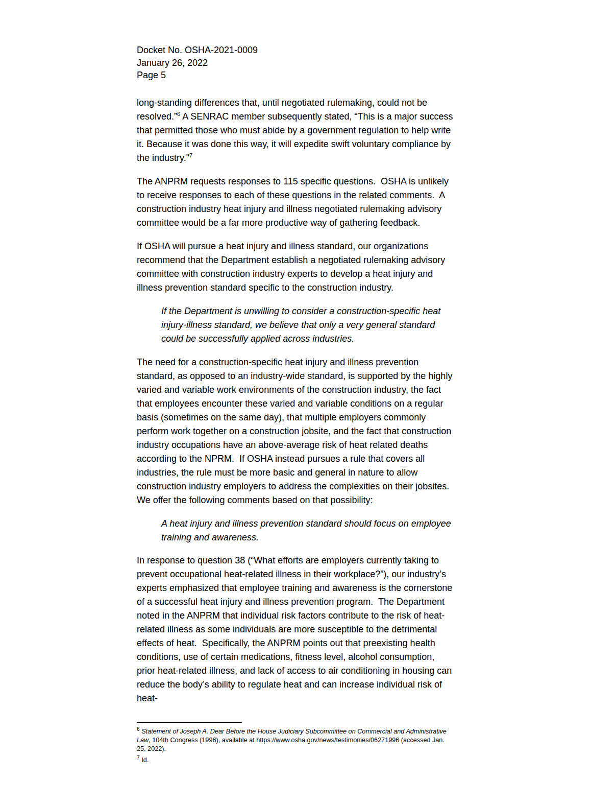Docket No. OSHA-2021-0009
January 26, 2022
Page 5
long-standing differences that, until negotiated rulemaking, could not be resolved.”6 A SENRAC member subsequently stated, “This is a major success that permitted those who must abide by a government regulation to help write it. Because it was done this way, it will expedite swift voluntary compliance by the industry."7
The ANPRM requests responses to 115 specific questions. OSHA is unlikely to receive responses to each of these questions in the related comments. A construction industry heat injury and illness negotiated rulemaking advisory committee would be a far more productive way of gathering feedback.
If OSHA will pursue a heat injury and illness standard, our organizations recommend that the Department establish a negotiated rulemaking advisory committee with construction industry experts to develop a heat injury and illness prevention standard specific to the construction industry.
If the Department is unwilling to consider a construction-specific heat injury-illness standard, we believe that only a very general standard could be successfully applied across industries.
The need for a construction-specific heat injury and illness prevention standard, as opposed to an industry-wide standard, is supported by the highly varied and variable work environments of the construction industry, the fact that employees encounter these varied and variable conditions on a regular basis (sometimes on the same day), that multiple employers commonly perform work together on a construction jobsite, and the fact that construction industry occupations have an above-average risk of heat related deaths according to the NPRM. If OSHA instead pursues a rule that covers all industries, the rule must be more basic and general in nature to allow construction industry employers to address the complexities on their jobsites. We offer the following comments based on that possibility:
A heat injury and illness prevention standard should focus on employee training and awareness.
In response to question 38 (“What efforts are employers currently taking to prevent occupational heat-related illness in their workplace?”), our industry’s experts emphasized that employee training and awareness is the cornerstone of a successful heat injury and illness prevention program. The Department noted in the ANPRM that individual risk factors contribute to the risk of heat-related illness as some individuals are more susceptible to the detrimental effects of heat. Specifically, the ANPRM points out that preexisting health conditions, use of certain medications, fitness level, alcohol consumption, prior heat-related illness, and lack of access to air conditioning in housing can reduce the body’s ability to regulate heat and can increase individual risk of heat-
6 Statement of Joseph A. Dear Before the House Judiciary Subcommittee on Commercial and Administrative Law, 104th Congress (1996), available at https://www.osha.gov/news/testimonies/06271996 (accessed Jan. 25, 2022).
7 Id.